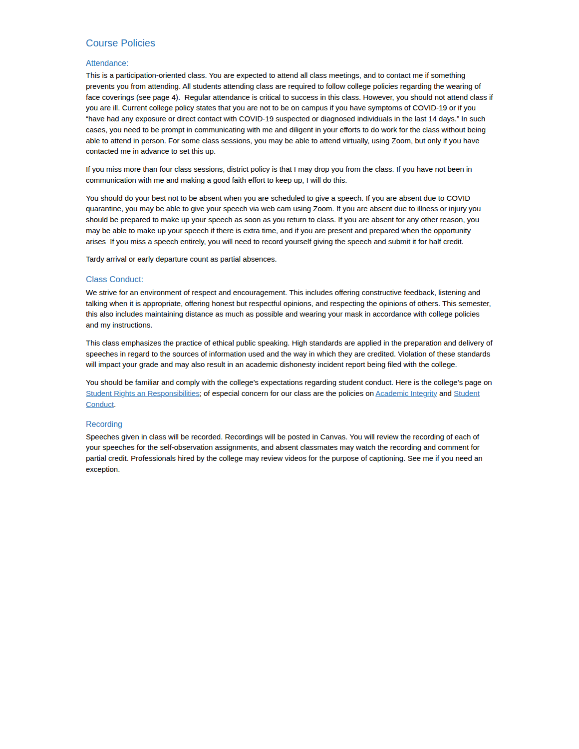Course Policies
Attendance:
This is a participation-oriented class. You are expected to attend all class meetings, and to contact me if something prevents you from attending. All students attending class are required to follow college policies regarding the wearing of face coverings (see page 4). Regular attendance is critical to success in this class. However, you should not attend class if you are ill. Current college policy states that you are not to be on campus if you have symptoms of COVID-19 or if you “have had any exposure or direct contact with COVID-19 suspected or diagnosed individuals in the last 14 days.” In such cases, you need to be prompt in communicating with me and diligent in your efforts to do work for the class without being able to attend in person. For some class sessions, you may be able to attend virtually, using Zoom, but only if you have contacted me in advance to set this up.
If you miss more than four class sessions, district policy is that I may drop you from the class. If you have not been in communication with me and making a good faith effort to keep up, I will do this.
You should do your best not to be absent when you are scheduled to give a speech. If you are absent due to COVID quarantine, you may be able to give your speech via web cam using Zoom. If you are absent due to illness or injury you should be prepared to make up your speech as soon as you return to class. If you are absent for any other reason, you may be able to make up your speech if there is extra time, and if you are present and prepared when the opportunity arises If you miss a speech entirely, you will need to record yourself giving the speech and submit it for half credit.
Tardy arrival or early departure count as partial absences.
Class Conduct:
We strive for an environment of respect and encouragement. This includes offering constructive feedback, listening and talking when it is appropriate, offering honest but respectful opinions, and respecting the opinions of others. This semester, this also includes maintaining distance as much as possible and wearing your mask in accordance with college policies and my instructions.
This class emphasizes the practice of ethical public speaking. High standards are applied in the preparation and delivery of speeches in regard to the sources of information used and the way in which they are credited. Violation of these standards will impact your grade and may also result in an academic dishonesty incident report being filed with the college.
You should be familiar and comply with the college’s expectations regarding student conduct. Here is the college’s page on Student Rights an Responsibilities; of especial concern for our class are the policies on Academic Integrity and Student Conduct.
Recording
Speeches given in class will be recorded. Recordings will be posted in Canvas. You will review the recording of each of your speeches for the self-observation assignments, and absent classmates may watch the recording and comment for partial credit. Professionals hired by the college may review videos for the purpose of captioning. See me if you need an exception.